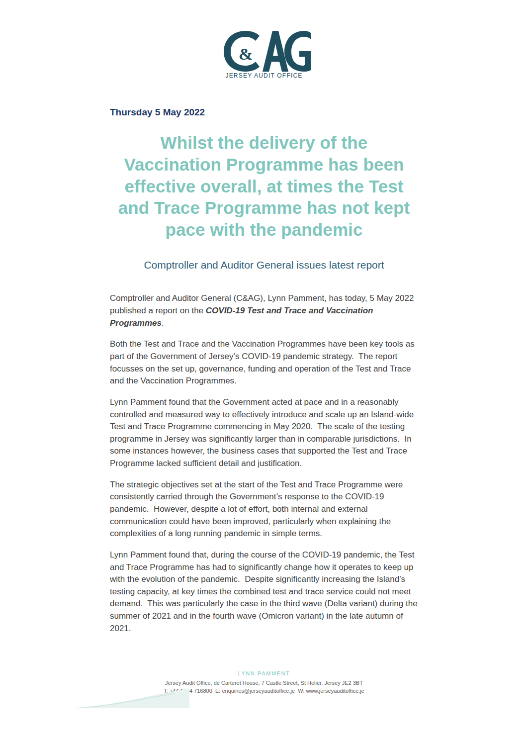& JERSEY AUDIT OFFICE
Thursday 5 May 2022
Whilst the delivery of the Vaccination Programme has been effective overall, at times the Test and Trace Programme has not kept pace with the pandemic
Comptroller and Auditor General issues latest report
Comptroller and Auditor General (C&AG), Lynn Pamment, has today, 5 May 2022 published a report on the COVID-19 Test and Trace and Vaccination Programmes.
Both the Test and Trace and the Vaccination Programmes have been key tools as part of the Government of Jersey’s COVID-19 pandemic strategy. The report focusses on the set up, governance, funding and operation of the Test and Trace and the Vaccination Programmes.
Lynn Pamment found that the Government acted at pace and in a reasonably controlled and measured way to effectively introduce and scale up an Island-wide Test and Trace Programme commencing in May 2020. The scale of the testing programme in Jersey was significantly larger than in comparable jurisdictions. In some instances however, the business cases that supported the Test and Trace Programme lacked sufficient detail and justification.
The strategic objectives set at the start of the Test and Trace Programme were consistently carried through the Government’s response to the COVID-19 pandemic. However, despite a lot of effort, both internal and external communication could have been improved, particularly when explaining the complexities of a long running pandemic in simple terms.
Lynn Pamment found that, during the course of the COVID-19 pandemic, the Test and Trace Programme has had to significantly change how it operates to keep up with the evolution of the pandemic. Despite significantly increasing the Island’s testing capacity, at key times the combined test and trace service could not meet demand. This was particularly the case in the third wave (Delta variant) during the summer of 2021 and in the fourth wave (Omicron variant) in the late autumn of 2021.
LYNN PAMMENT
Jersey Audit Office, de Carteret House, 7 Castle Street, St Helier, Jersey JE2 3BT
T: +44 1534 716800 E: enquiries@jerseyauditoffice.je W: www.jerseyauditoffice.je